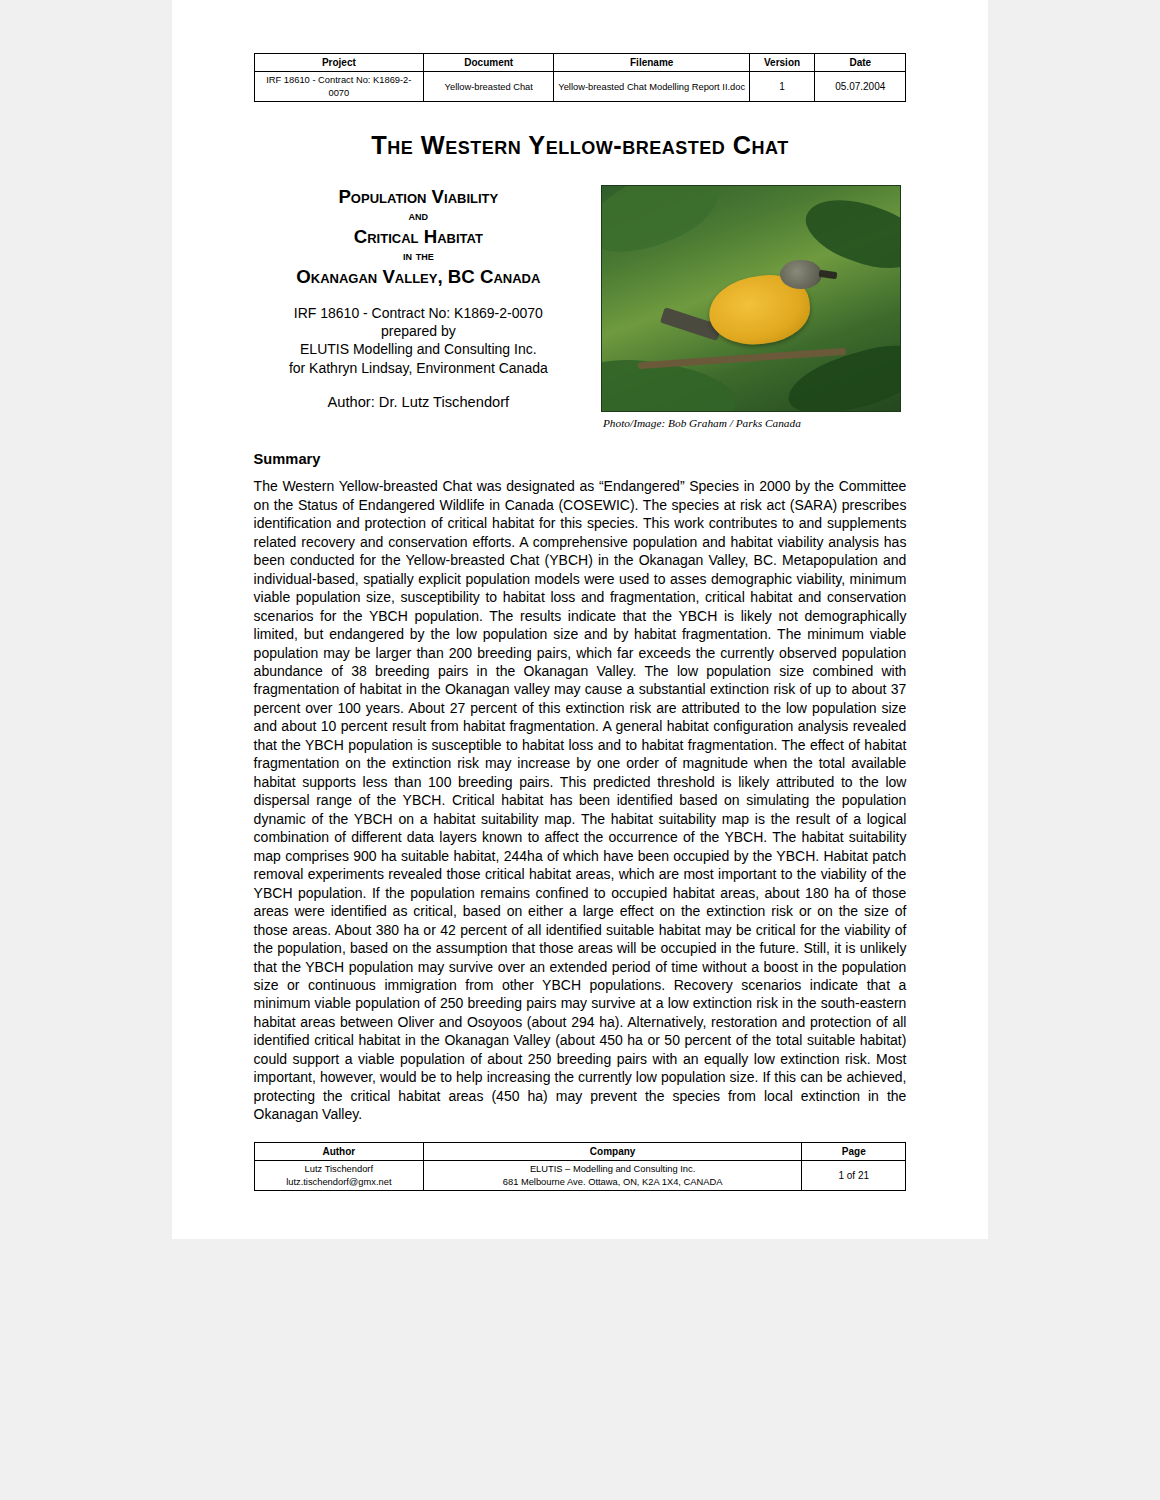| Project | Document | Filename | Version | Date |
| --- | --- | --- | --- | --- |
| IRF 18610 - Contract No: K1869-2-0070 | Yellow-breasted Chat | Yellow-breasted Chat Modelling Report II.doc | 1 | 05.07.2004 |
The Western Yellow-breasted Chat
Population Viability and Critical Habitat in the Okanagan Valley, BC Canada
IRF 18610 - Contract No: K1869-2-0070
prepared by
ELUTIS Modelling and Consulting Inc.
for Kathryn Lindsay, Environment Canada
Author: Dr. Lutz Tischendorf
Photo/Image: Bob Graham / Parks Canada
Summary
The Western Yellow-breasted Chat was designated as “Endangered” Species in 2000 by the Committee on the Status of Endangered Wildlife in Canada (COSEWIC). The species at risk act (SARA) prescribes identification and protection of critical habitat for this species. This work contributes to and supplements related recovery and conservation efforts. A comprehensive population and habitat viability analysis has been conducted for the Yellow-breasted Chat (YBCH) in the Okanagan Valley, BC. Metapopulation and individual-based, spatially explicit population models were used to asses demographic viability, minimum viable population size, susceptibility to habitat loss and fragmentation, critical habitat and conservation scenarios for the YBCH population. The results indicate that the YBCH is likely not demographically limited, but endangered by the low population size and by habitat fragmentation. The minimum viable population may be larger than 200 breeding pairs, which far exceeds the currently observed population abundance of 38 breeding pairs in the Okanagan Valley. The low population size combined with fragmentation of habitat in the Okanagan valley may cause a substantial extinction risk of up to about 37 percent over 100 years. About 27 percent of this extinction risk are attributed to the low population size and about 10 percent result from habitat fragmentation. A general habitat configuration analysis revealed that the YBCH population is susceptible to habitat loss and to habitat fragmentation. The effect of habitat fragmentation on the extinction risk may increase by one order of magnitude when the total available habitat supports less than 100 breeding pairs. This predicted threshold is likely attributed to the low dispersal range of the YBCH. Critical habitat has been identified based on simulating the population dynamic of the YBCH on a habitat suitability map. The habitat suitability map is the result of a logical combination of different data layers known to affect the occurrence of the YBCH. The habitat suitability map comprises 900 ha suitable habitat, 244ha of which have been occupied by the YBCH. Habitat patch removal experiments revealed those critical habitat areas, which are most important to the viability of the YBCH population. If the population remains confined to occupied habitat areas, about 180 ha of those areas were identified as critical, based on either a large effect on the extinction risk or on the size of those areas. About 380 ha or 42 percent of all identified suitable habitat may be critical for the viability of the population, based on the assumption that those areas will be occupied in the future. Still, it is unlikely that the YBCH population may survive over an extended period of time without a boost in the population size or continuous immigration from other YBCH populations. Recovery scenarios indicate that a minimum viable population of 250 breeding pairs may survive at a low extinction risk in the south-eastern habitat areas between Oliver and Osoyoos (about 294 ha). Alternatively, restoration and protection of all identified critical habitat in the Okanagan Valley (about 450 ha or 50 percent of the total suitable habitat) could support a viable population of about 250 breeding pairs with an equally low extinction risk. Most important, however, would be to help increasing the currently low population size. If this can be achieved, protecting the critical habitat areas (450 ha) may prevent the species from local extinction in the Okanagan Valley.
| Author | Company | Page |
| --- | --- | --- |
| Lutz Tischendorf lutz.tischendorf@gmx.net | ELUTIS – Modelling and Consulting Inc. 681 Melbourne Ave. Ottawa, ON, K2A 1X4, CANADA | 1 of 21 |